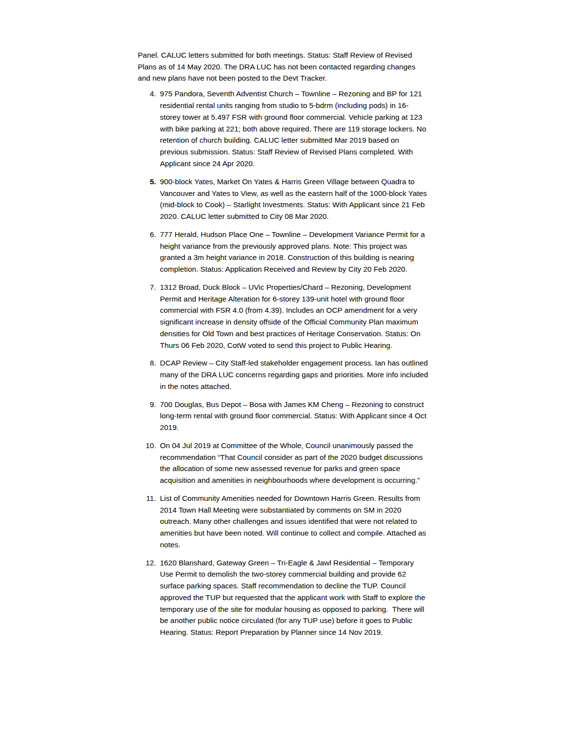Panel. CALUC letters submitted for both meetings. Status: Staff Review of Revised Plans as of 14 May 2020. The DRA LUC has not been contacted regarding changes and new plans have not been posted to the Devt Tracker.
975 Pandora, Seventh Adventist Church – Townline – Rezoning and BP for 121 residential rental units ranging from studio to 5-bdrm (including pods) in 16-storey tower at 5.497 FSR with ground floor commercial. Vehicle parking at 123 with bike parking at 221; both above required. There are 119 storage lockers. No retention of church building. CALUC letter submitted Mar 2019 based on previous submission. Status: Staff Review of Revised Plans completed. With Applicant since 24 Apr 2020.
900-block Yates, Market On Yates & Harris Green Village between Quadra to Vancouver and Yates to View, as well as the eastern half of the 1000-block Yates (mid-block to Cook) – Starlight Investments. Status: With Applicant since 21 Feb 2020. CALUC letter submitted to City 08 Mar 2020.
777 Herald, Hudson Place One – Townline – Development Variance Permit for a height variance from the previously approved plans. Note: This project was granted a 3m height variance in 2018. Construction of this building is nearing completion. Status: Application Received and Review by City 20 Feb 2020.
1312 Broad, Duck Block – UVic Properties/Chard – Rezoning, Development Permit and Heritage Alteration for 6-storey 139-unit hotel with ground floor commercial with FSR 4.0 (from 4.39). Includes an OCP amendment for a very significant increase in density offside of the Official Community Plan maximum densities for Old Town and best practices of Heritage Conservation. Status: On Thurs 06 Feb 2020, CotW voted to send this project to Public Hearing.
DCAP Review – City Staff-led stakeholder engagement process. Ian has outlined many of the DRA LUC concerns regarding gaps and priorities. More info included in the notes attached.
700 Douglas, Bus Depot – Bosa with James KM Cheng – Rezoning to construct long-term rental with ground floor commercial. Status: With Applicant since 4 Oct 2019.
On 04 Jul 2019 at Committee of the Whole, Council unanimously passed the recommendation “That Council consider as part of the 2020 budget discussions the allocation of some new assessed revenue for parks and green space acquisition and amenities in neighbourhoods where development is occurring.”
List of Community Amenities needed for Downtown Harris Green. Results from 2014 Town Hall Meeting were substantiated by comments on SM in 2020 outreach. Many other challenges and issues identified that were not related to amenities but have been noted. Will continue to collect and compile. Attached as notes.
1620 Blanshard, Gateway Green – Tri-Eagle & Jawl Residential – Temporary Use Permit to demolish the two-storey commercial building and provide 62 surface parking spaces. Staff recommendation to decline the TUP. Council approved the TUP but requested that the applicant work with Staff to explore the temporary use of the site for modular housing as opposed to parking. There will be another public notice circulated (for any TUP use) before it goes to Public Hearing. Status: Report Preparation by Planner since 14 Nov 2019.